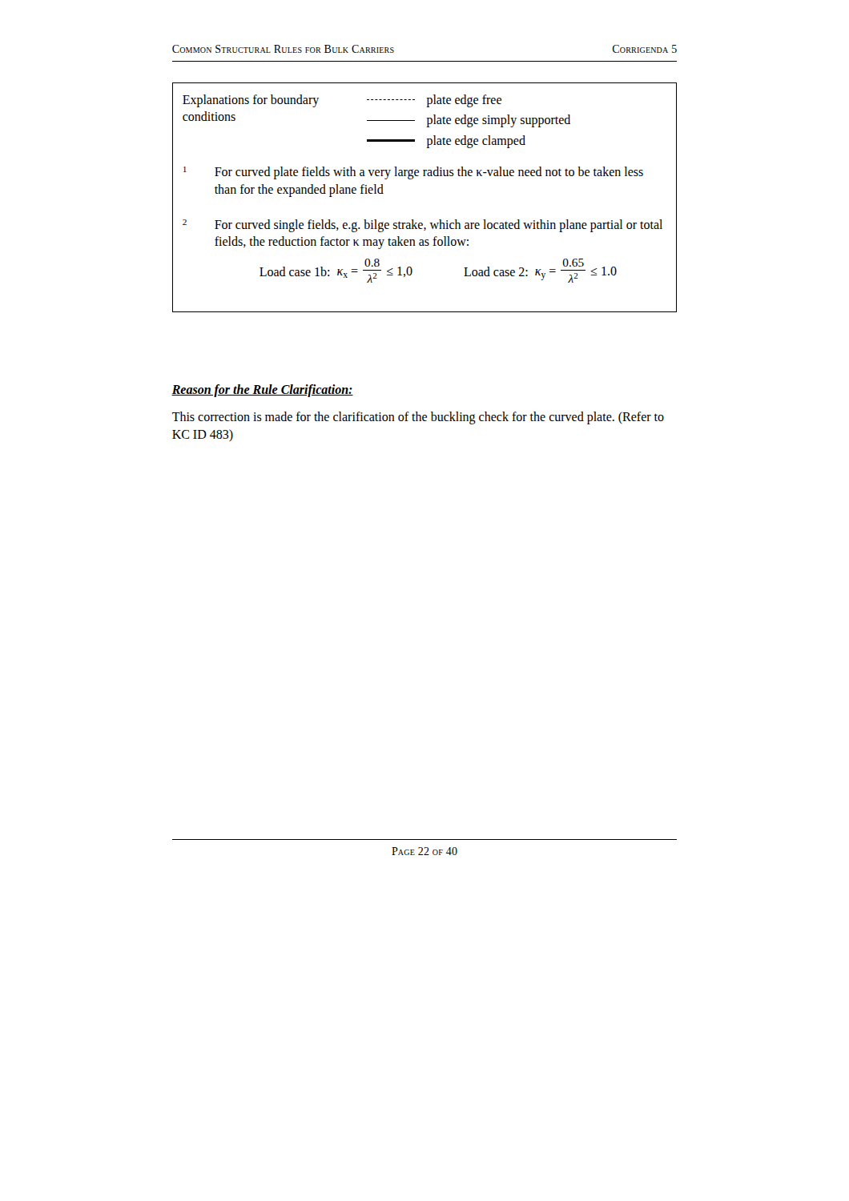Common Structural Rules for Bulk Carriers
Corrigenda 5
Explanations for boundary conditions
plate edge free plate edge simply supported plate edge clamped
1
For curved plate fields with a very large radius the κ-value need not to be taken less than for the expanded plane field
2
For curved single fields, e.g. bilge strake, which are located within plane partial or total fields, the reduction factor κ may taken as follow:
Load case 1b: κx = 0.8 λ2 ≤ 1,0
Load case 2: κy = 0.65 λ2 ≤ 1.0
Reason for the Rule Clarification:
This correction is made for the clarification of the buckling check for the curved plate. (Refer to KC ID 483)
Page 22 of 40